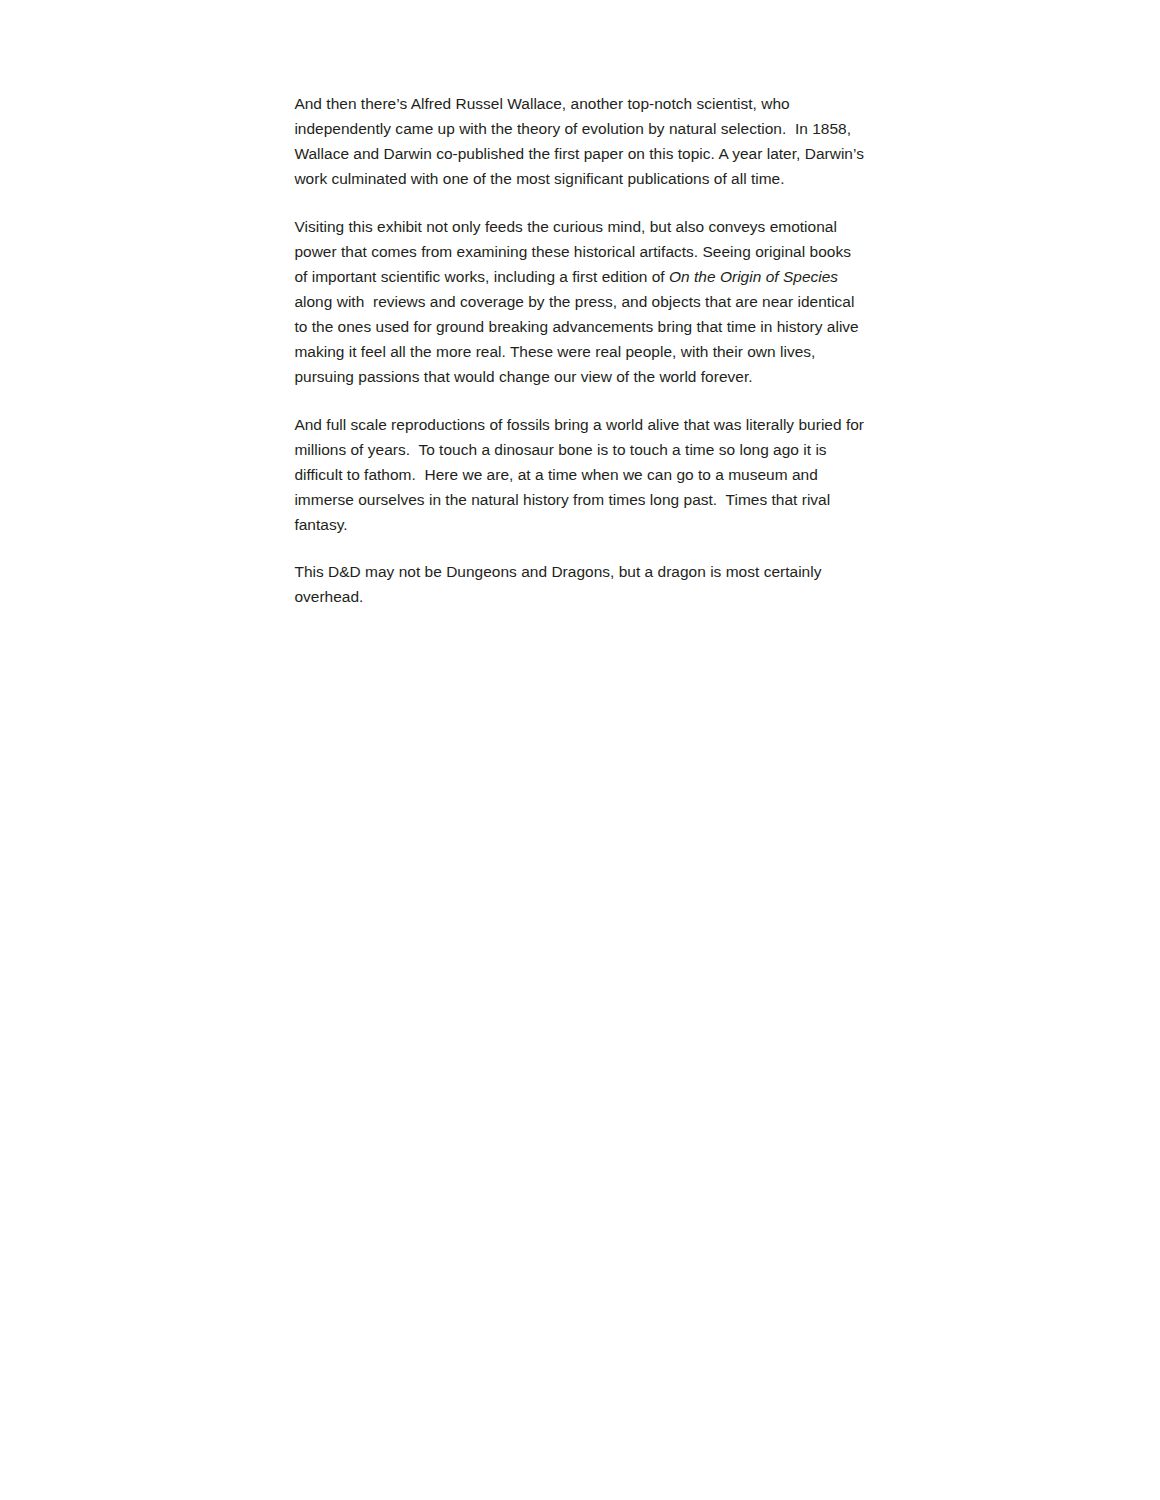And then there’s Alfred Russel Wallace, another top-notch scientist, who independently came up with the theory of evolution by natural selection. In 1858, Wallace and Darwin co-published the first paper on this topic. A year later, Darwin’s work culminated with one of the most significant publications of all time.
Visiting this exhibit not only feeds the curious mind, but also conveys emotional power that comes from examining these historical artifacts. Seeing original books of important scientific works, including a first edition of On the Origin of Species along with reviews and coverage by the press, and objects that are near identical to the ones used for ground breaking advancements bring that time in history alive making it feel all the more real. These were real people, with their own lives, pursuing passions that would change our view of the world forever.
And full scale reproductions of fossils bring a world alive that was literally buried for millions of years. To touch a dinosaur bone is to touch a time so long ago it is difficult to fathom. Here we are, at a time when we can go to a museum and immerse ourselves in the natural history from times long past. Times that rival fantasy.
This D&D may not be Dungeons and Dragons, but a dragon is most certainly overhead.